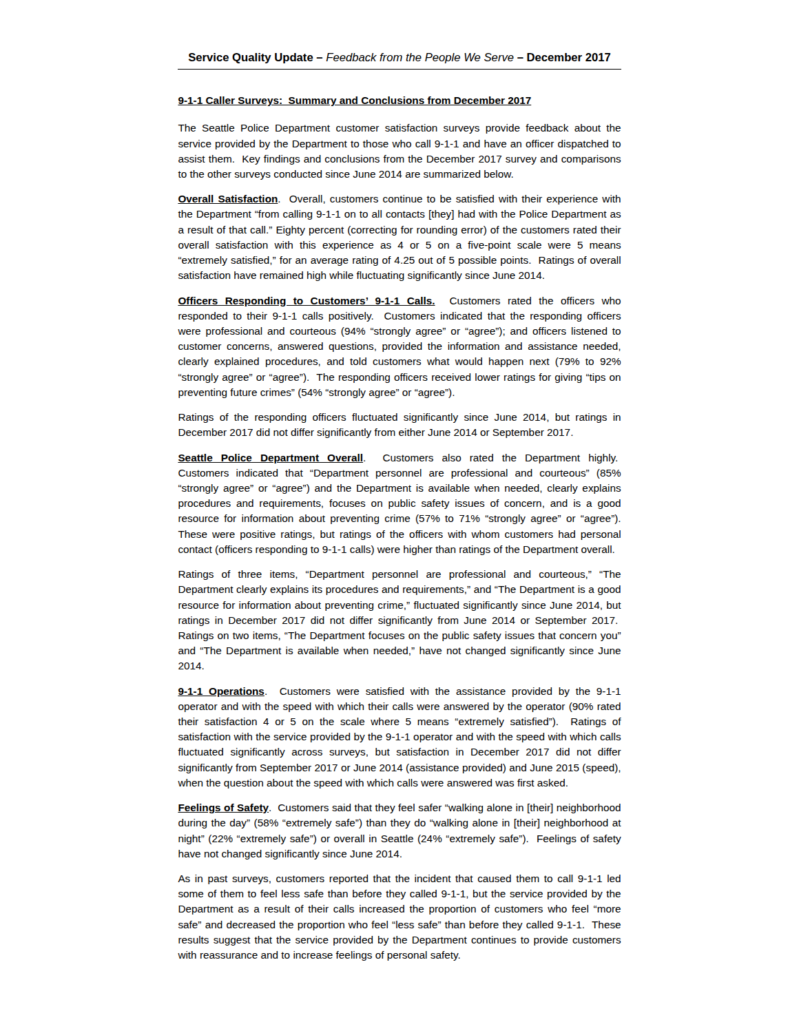Service Quality Update – Feedback from the People We Serve – December 2017
9-1-1 Caller Surveys: Summary and Conclusions from December 2017
The Seattle Police Department customer satisfaction surveys provide feedback about the service provided by the Department to those who call 9-1-1 and have an officer dispatched to assist them. Key findings and conclusions from the December 2017 survey and comparisons to the other surveys conducted since June 2014 are summarized below.
Overall Satisfaction. Overall, customers continue to be satisfied with their experience with the Department “from calling 9-1-1 on to all contacts [they] had with the Police Department as a result of that call.” Eighty percent (correcting for rounding error) of the customers rated their overall satisfaction with this experience as 4 or 5 on a five-point scale were 5 means “extremely satisfied,” for an average rating of 4.25 out of 5 possible points. Ratings of overall satisfaction have remained high while fluctuating significantly since June 2014.
Officers Responding to Customers’ 9-1-1 Calls. Customers rated the officers who responded to their 9-1-1 calls positively. Customers indicated that the responding officers were professional and courteous (94% “strongly agree” or “agree”); and officers listened to customer concerns, answered questions, provided the information and assistance needed, clearly explained procedures, and told customers what would happen next (79% to 92% “strongly agree” or “agree”). The responding officers received lower ratings for giving “tips on preventing future crimes” (54% “strongly agree” or “agree”).
Ratings of the responding officers fluctuated significantly since June 2014, but ratings in December 2017 did not differ significantly from either June 2014 or September 2017.
Seattle Police Department Overall. Customers also rated the Department highly. Customers indicated that “Department personnel are professional and courteous” (85% “strongly agree” or “agree”) and the Department is available when needed, clearly explains procedures and requirements, focuses on public safety issues of concern, and is a good resource for information about preventing crime (57% to 71% “strongly agree” or “agree”). These were positive ratings, but ratings of the officers with whom customers had personal contact (officers responding to 9-1-1 calls) were higher than ratings of the Department overall.
Ratings of three items, “Department personnel are professional and courteous,” “The Department clearly explains its procedures and requirements,” and “The Department is a good resource for information about preventing crime,” fluctuated significantly since June 2014, but ratings in December 2017 did not differ significantly from June 2014 or September 2017. Ratings on two items, “The Department focuses on the public safety issues that concern you” and “The Department is available when needed,” have not changed significantly since June 2014.
9-1-1 Operations. Customers were satisfied with the assistance provided by the 9-1-1 operator and with the speed with which their calls were answered by the operator (90% rated their satisfaction 4 or 5 on the scale where 5 means “extremely satisfied”). Ratings of satisfaction with the service provided by the 9-1-1 operator and with the speed with which calls fluctuated significantly across surveys, but satisfaction in December 2017 did not differ significantly from September 2017 or June 2014 (assistance provided) and June 2015 (speed), when the question about the speed with which calls were answered was first asked.
Feelings of Safety. Customers said that they feel safer “walking alone in [their] neighborhood during the day” (58% “extremely safe”) than they do “walking alone in [their] neighborhood at night” (22% “extremely safe”) or overall in Seattle (24% “extremely safe”). Feelings of safety have not changed significantly since June 2014.
As in past surveys, customers reported that the incident that caused them to call 9-1-1 led some of them to feel less safe than before they called 9-1-1, but the service provided by the Department as a result of their calls increased the proportion of customers who feel “more safe” and decreased the proportion who feel “less safe” than before they called 9-1-1. These results suggest that the service provided by the Department continues to provide customers with reassurance and to increase feelings of personal safety.